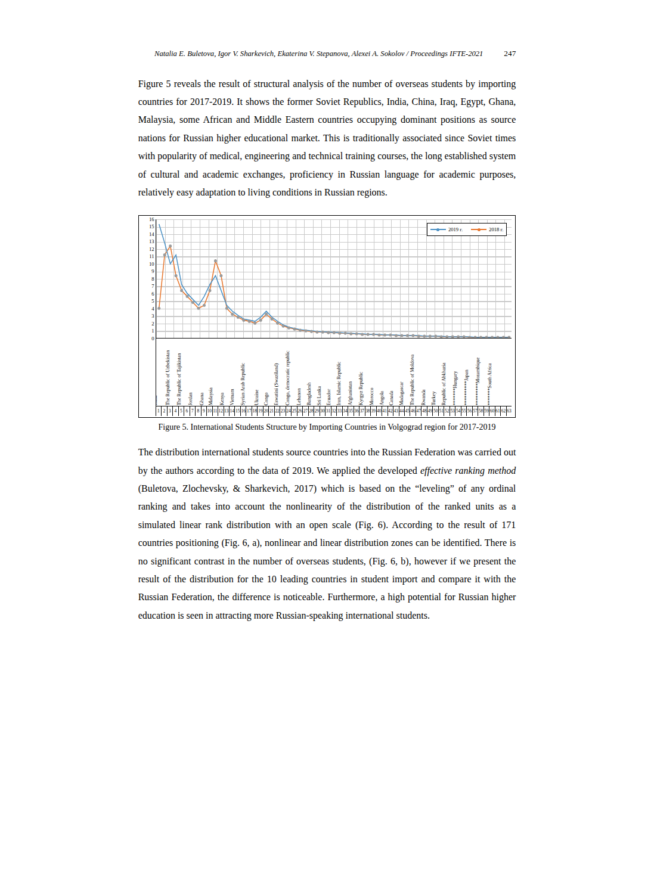Natalia E. Buletova, Igor V. Sharkevich, Ekaterina V. Stepanova, Alexei A. Sokolov / Proceedings IFTE-2021
247
Figure 5 reveals the result of structural analysis of the number of overseas students by importing countries for 2017-2019. It shows the former Soviet Republics, India, China, Iraq, Egypt, Ghana, Malaysia, some African and Middle Eastern countries occupying dominant positions as source nations for Russian higher educational market. This is traditionally associated since Soviet times with popularity of medical, engineering and technical training courses, the long established system of cultural and academic exchanges, proficiency in Russian language for academic purposes, relatively easy adaptation to living conditions in Russian regions.
16 15 14 13 12 11 10 9 8 7 6 5 4 3 2 1 0
2019 г.
2018 г.
India
The Republic of Uzbekistan
The Republic of Tajikistan
Jordan
Ghana
Malaysia
Kenya
Vietnam
Syrian Arab Republic
Ukraine
Congo
Eswatini (Swaziland)
Congo, democratic republic
Lebanon
Bangladesh
Sri Lanka
Ecuador
Iran, Islamic Republic
Afghanistan
Kyrgyz Republic
Morocco
Angola
Canada
Madagascar
The Republic of Moldova
Rwanda
Turkey
Republic of Abkhazia
*******Hungary
**********Japan
*********Mozambique
*******South Africa
1
2
3
4
5
6
7
8
9
10
11
12
13
14
15
16
17
18
19
20
21
22
23
24
25
26
27
28
29
30
31
32
33
34
35
36
37
38
39
40
41
42
43
44
45
46
47
48
49
50
51
52
53
54
55
56
57
58
59
60
61
62
63
Figure 5. International Students Structure by Importing Countries in Volgograd region for 2017-2019
The distribution international students source countries into the Russian Federation was carried out by the authors according to the data of 2019. We applied the developed effective ranking method (Buletova, Zlochevsky, & Sharkevich, 2017) which is based on the “leveling” of any ordinal ranking and takes into account the nonlinearity of the distribution of the ranked units as a simulated linear rank distribution with an open scale (Fig. 6). According to the result of 171 countries positioning (Fig. 6, a), nonlinear and linear distribution zones can be identified. There is no significant contrast in the number of overseas students, (Fig. 6, b), however if we present the result of the distribution for the 10 leading countries in student import and compare it with the Russian Federation, the difference is noticeable. Furthermore, a high potential for Russian higher education is seen in attracting more Russian-speaking international students.